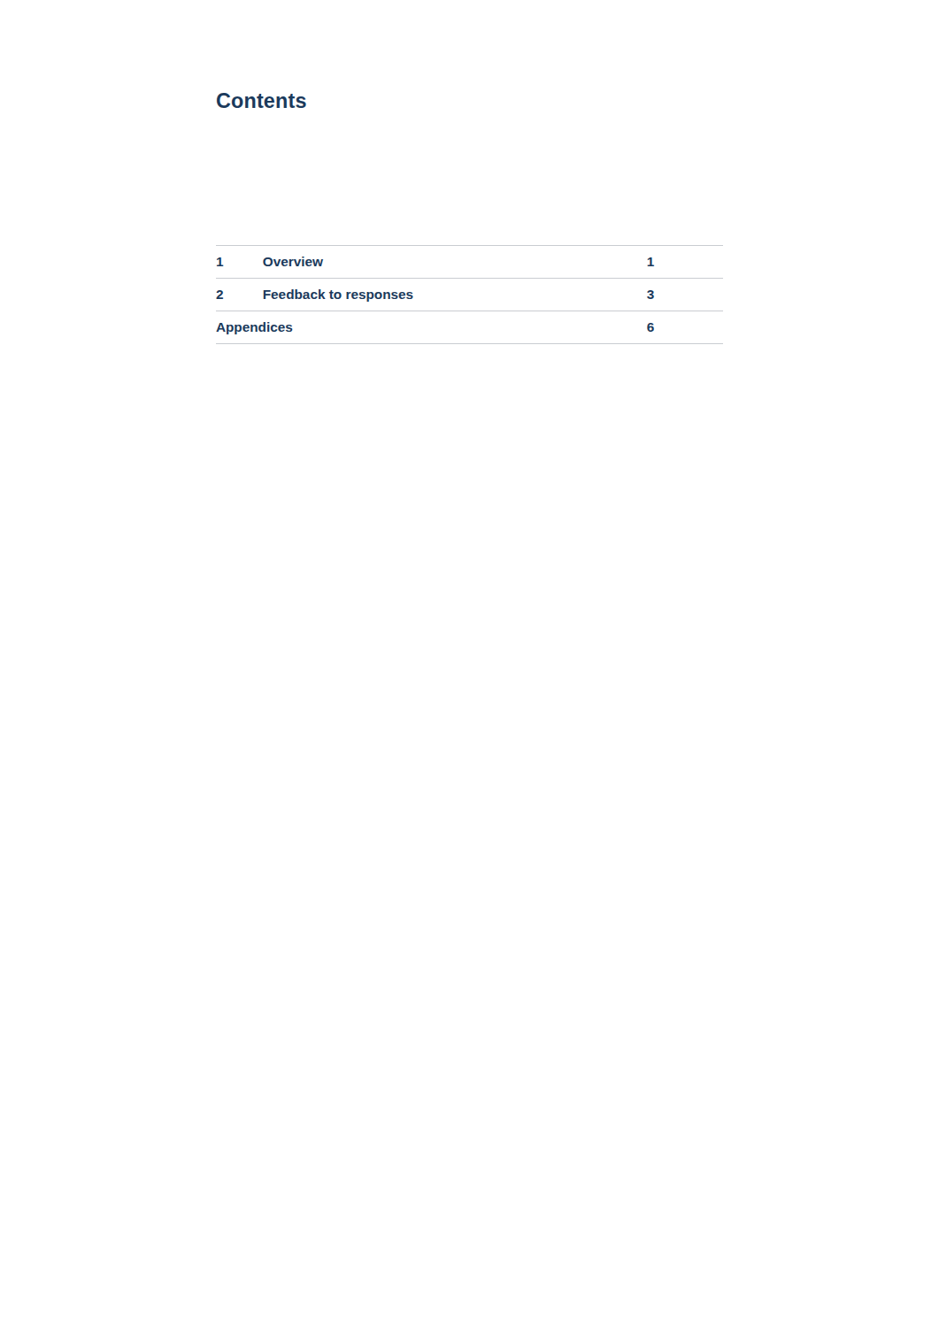Contents
| 1 | Overview | 1 |
| 2 | Feedback to responses | 3 |
| Appendices | 6 |